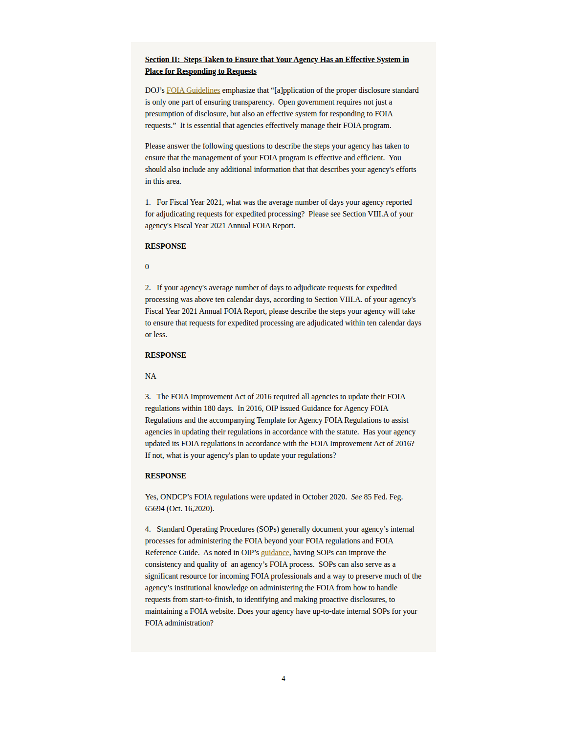Section II: Steps Taken to Ensure that Your Agency Has an Effective System in Place for Responding to Requests
DOJ’s FOIA Guidelines emphasize that “[a]pplication of the proper disclosure standard is only one part of ensuring transparency. Open government requires not just a presumption of disclosure, but also an effective system for responding to FOIA requests.” It is essential that agencies effectively manage their FOIA program.
Please answer the following questions to describe the steps your agency has taken to ensure that the management of your FOIA program is effective and efficient. You should also include any additional information that that describes your agency's efforts in this area.
1. For Fiscal Year 2021, what was the average number of days your agency reported for adjudicating requests for expedited processing? Please see Section VIII.A of your agency's Fiscal Year 2021 Annual FOIA Report.
RESPONSE
0
2. If your agency's average number of days to adjudicate requests for expedited processing was above ten calendar days, according to Section VIII.A. of your agency's Fiscal Year 2021 Annual FOIA Report, please describe the steps your agency will take to ensure that requests for expedited processing are adjudicated within ten calendar days or less.
RESPONSE
NA
3. The FOIA Improvement Act of 2016 required all agencies to update their FOIA regulations within 180 days. In 2016, OIP issued Guidance for Agency FOIA Regulations and the accompanying Template for Agency FOIA Regulations to assist agencies in updating their regulations in accordance with the statute. Has your agency updated its FOIA regulations in accordance with the FOIA Improvement Act of 2016? If not, what is your agency's plan to update your regulations?
RESPONSE
Yes, ONDCP’s FOIA regulations were updated in October 2020. See 85 Fed. Feg. 65694 (Oct. 16,2020).
4. Standard Operating Procedures (SOPs) generally document your agency’s internal processes for administering the FOIA beyond your FOIA regulations and FOIA Reference Guide. As noted in OIP’s guidance, having SOPs can improve the consistency and quality of an agency’s FOIA process. SOPs can also serve as a significant resource for incoming FOIA professionals and a way to preserve much of the agency’s institutional knowledge on administering the FOIA from how to handle requests from start-to-finish, to identifying and making proactive disclosures, to maintaining a FOIA website. Does your agency have up-to-date internal SOPs for your FOIA administration?
4